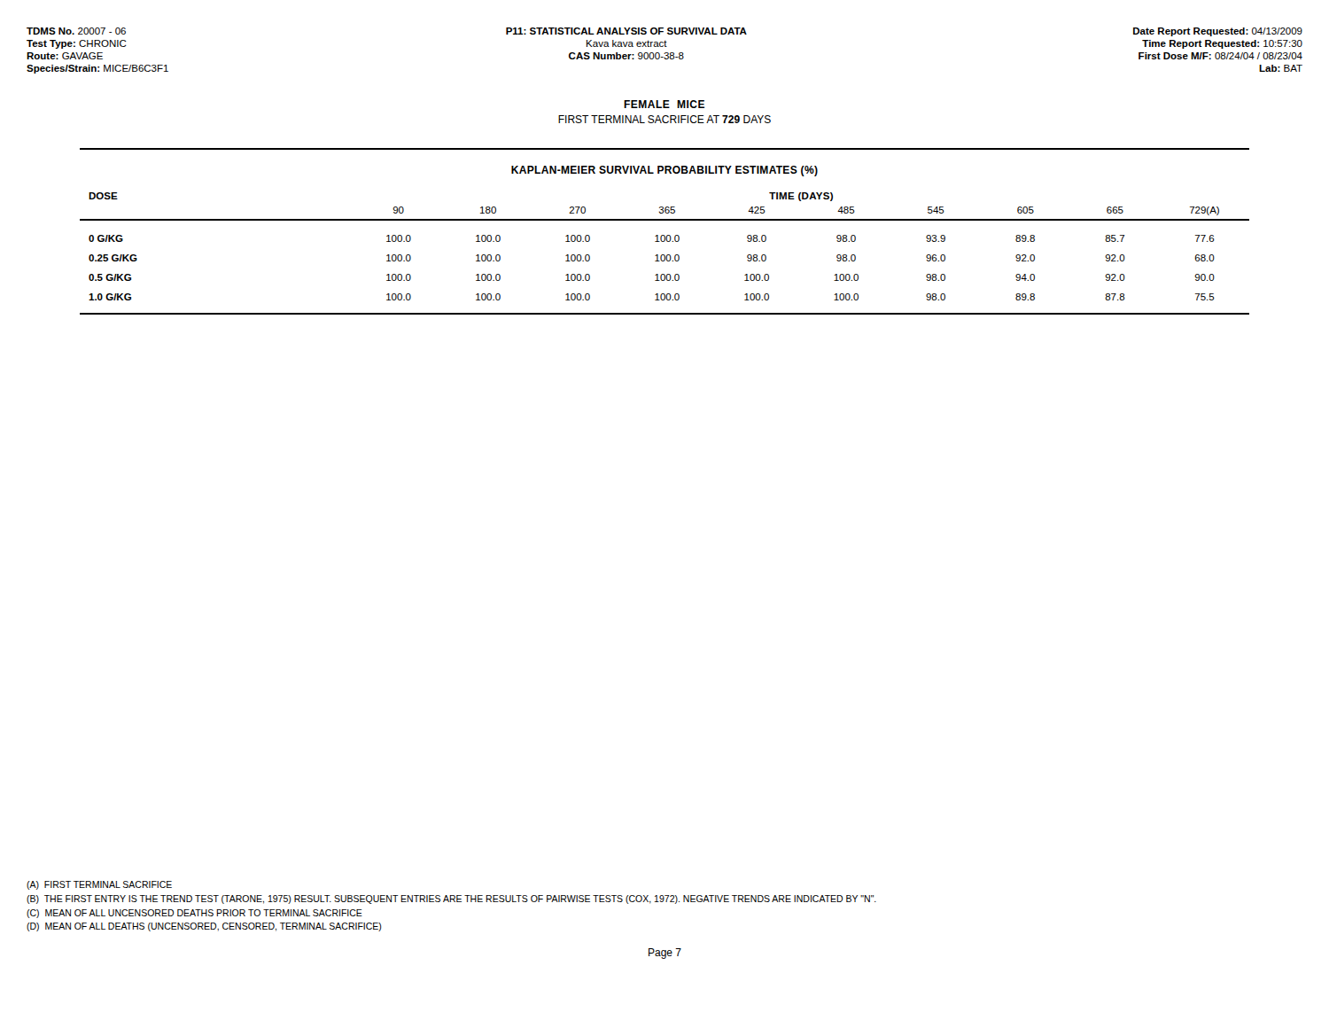| TDMS No. 20007 - 06 | P11: STATISTICAL ANALYSIS OF SURVIVAL DATA | Date Report Requested: 04/13/2009 |
| Test Type: CHRONIC | Kava kava extract | Time Report Requested: 10:57:30 |
| Route: GAVAGE | CAS Number: 9000-38-8 | First Dose M/F: 08/24/04 / 08/23/04 |
| Species/Strain: MICE/B6C3F1 | | Lab: BAT |
FEMALE MICE
FIRST TERMINAL SACRIFICE AT 729 DAYS
KAPLAN-MEIER SURVIVAL PROBABILITY ESTIMATES (%)
| DOSE | TIME (DAYS) |
| | 90 | 180 | 270 | 365 | 425 | 485 | 545 | 605 | 665 | 729(A) |
| 0 G/KG | 100.0 | 100.0 | 100.0 | 100.0 | 98.0 | 98.0 | 93.9 | 89.8 | 85.7 | 77.6 |
| 0.25 G/KG | 100.0 | 100.0 | 100.0 | 100.0 | 98.0 | 98.0 | 96.0 | 92.0 | 92.0 | 68.0 |
| 0.5 G/KG | 100.0 | 100.0 | 100.0 | 100.0 | 100.0 | 100.0 | 98.0 | 94.0 | 92.0 | 90.0 |
| 1.0 G/KG | 100.0 | 100.0 | 100.0 | 100.0 | 100.0 | 100.0 | 98.0 | 89.8 | 87.8 | 75.5 |
(A) FIRST TERMINAL SACRIFICE
(B) THE FIRST ENTRY IS THE TREND TEST (TARONE, 1975) RESULT. SUBSEQUENT ENTRIES ARE THE RESULTS OF PAIRWISE TESTS (COX, 1972). NEGATIVE TRENDS ARE INDICATED BY "N".
(C) MEAN OF ALL UNCENSORED DEATHS PRIOR TO TERMINAL SACRIFICE
(D) MEAN OF ALL DEATHS (UNCENSORED, CENSORED, TERMINAL SACRIFICE)
Page 7